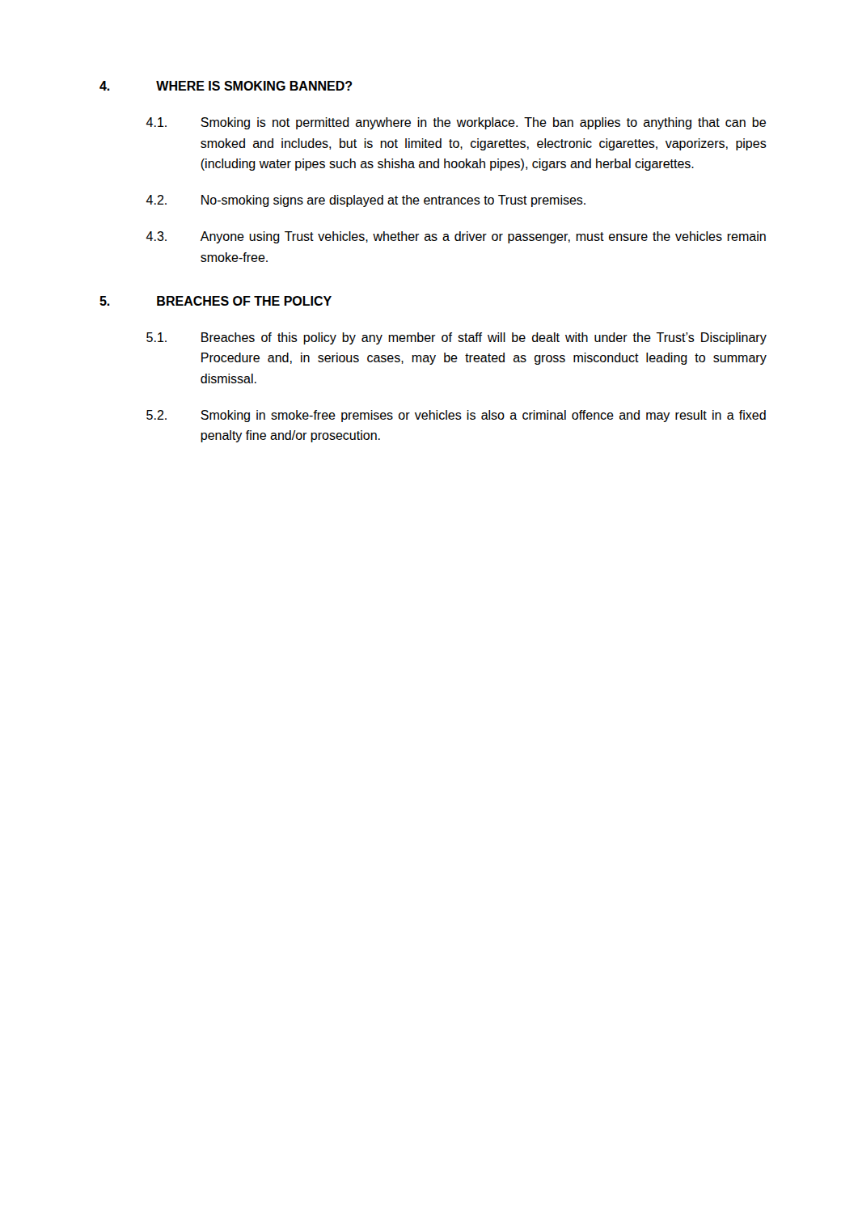4. Where is smoking banned?
4.1. Smoking is not permitted anywhere in the workplace. The ban applies to anything that can be smoked and includes, but is not limited to, cigarettes, electronic cigarettes, vaporizers, pipes (including water pipes such as shisha and hookah pipes), cigars and herbal cigarettes.
4.2. No-smoking signs are displayed at the entrances to Trust premises.
4.3. Anyone using Trust vehicles, whether as a driver or passenger, must ensure the vehicles remain smoke-free.
5. Breaches of the policy
5.1. Breaches of this policy by any member of staff will be dealt with under the Trust’s Disciplinary Procedure and, in serious cases, may be treated as gross misconduct leading to summary dismissal.
5.2. Smoking in smoke-free premises or vehicles is also a criminal offence and may result in a fixed penalty fine and/or prosecution.